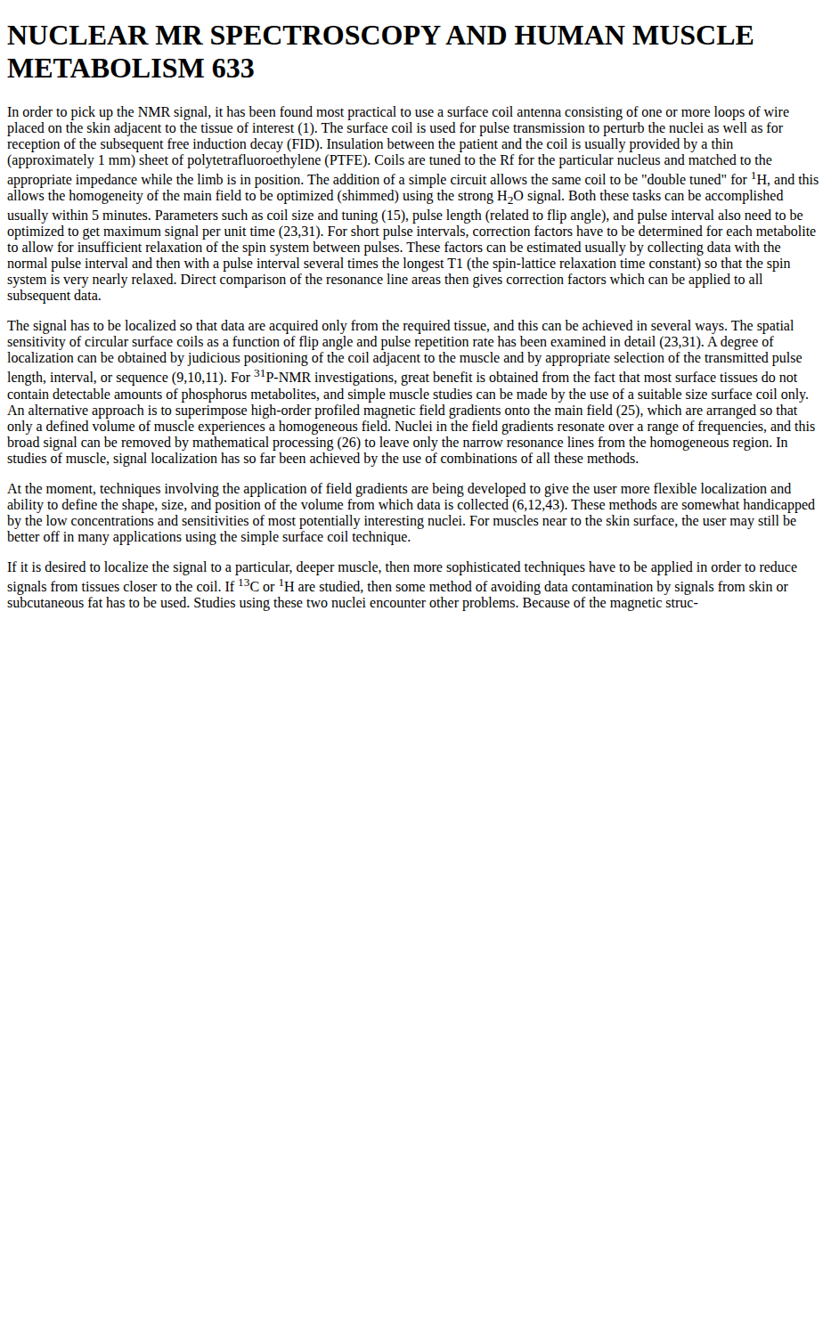NUCLEAR MR SPECTROSCOPY AND HUMAN MUSCLE METABOLISM 633
In order to pick up the NMR signal, it has been found most practical to use a surface coil antenna consisting of one or more loops of wire placed on the skin adjacent to the tissue of interest (1). The surface coil is used for pulse transmission to perturb the nuclei as well as for reception of the subsequent free induction decay (FID). Insulation between the patient and the coil is usually provided by a thin (approximately 1 mm) sheet of polytetrafluoroethylene (PTFE). Coils are tuned to the Rf for the particular nucleus and matched to the appropriate impedance while the limb is in position. The addition of a simple circuit allows the same coil to be "double tuned" for 1H, and this allows the homogeneity of the main field to be optimized (shimmed) using the strong H2O signal. Both these tasks can be accomplished usually within 5 minutes. Parameters such as coil size and tuning (15), pulse length (related to flip angle), and pulse interval also need to be optimized to get maximum signal per unit time (23,31). For short pulse intervals, correction factors have to be determined for each metabolite to allow for insufficient relaxation of the spin system between pulses. These factors can be estimated usually by collecting data with the normal pulse interval and then with a pulse interval several times the longest T1 (the spin-lattice relaxation time constant) so that the spin system is very nearly relaxed. Direct comparison of the resonance line areas then gives correction factors which can be applied to all subsequent data.
The signal has to be localized so that data are acquired only from the required tissue, and this can be achieved in several ways. The spatial sensitivity of circular surface coils as a function of flip angle and pulse repetition rate has been examined in detail (23,31). A degree of localization can be obtained by judicious positioning of the coil adjacent to the muscle and by appropriate selection of the transmitted pulse length, interval, or sequence (9,10,11). For 31P-NMR investigations, great benefit is obtained from the fact that most surface tissues do not contain detectable amounts of phosphorus metabolites, and simple muscle studies can be made by the use of a suitable size surface coil only. An alternative approach is to superimpose high-order profiled magnetic field gradients onto the main field (25), which are arranged so that only a defined volume of muscle experiences a homogeneous field. Nuclei in the field gradients resonate over a range of frequencies, and this broad signal can be removed by mathematical processing (26) to leave only the narrow resonance lines from the homogeneous region. In studies of muscle, signal localization has so far been achieved by the use of combinations of all these methods.
At the moment, techniques involving the application of field gradients are being developed to give the user more flexible localization and ability to define the shape, size, and position of the volume from which data is collected (6,12,43). These methods are somewhat handicapped by the low concentrations and sensitivities of most potentially interesting nuclei. For muscles near to the skin surface, the user may still be better off in many applications using the simple surface coil technique.
If it is desired to localize the signal to a particular, deeper muscle, then more sophisticated techniques have to be applied in order to reduce signals from tissues closer to the coil. If 13C or 1H are studied, then some method of avoiding data contamination by signals from skin or subcutaneous fat has to be used. Studies using these two nuclei encounter other problems. Because of the magnetic struc-